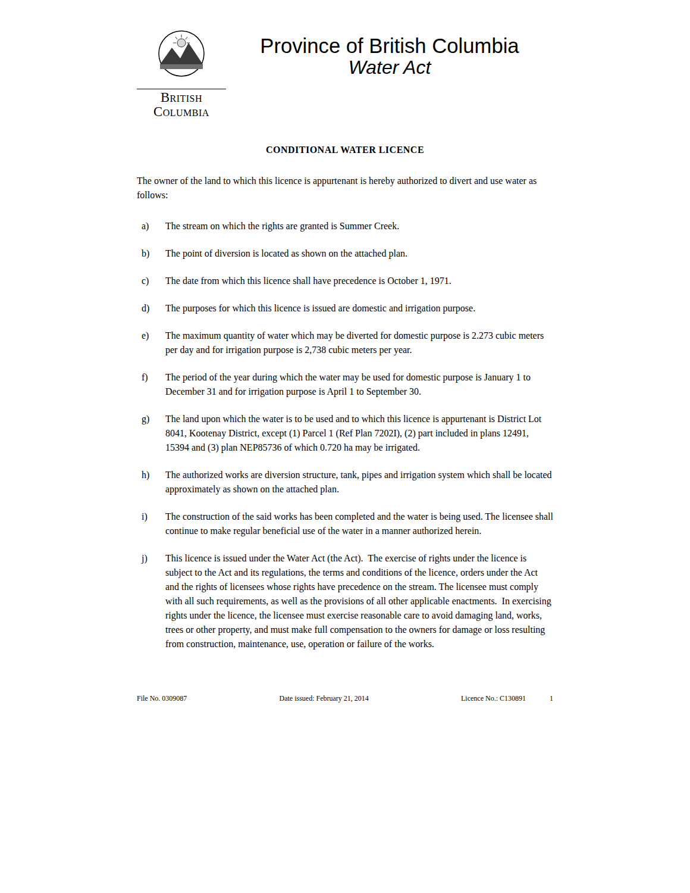British
Columbia
Province of British Columbia
Water Act
CONDITIONAL WATER LICENCE
The owner of the land to which this licence is appurtenant is hereby authorized to divert and use water as follows:
The stream on which the rights are granted is Summer Creek.
The point of diversion is located as shown on the attached plan.
The date from which this licence shall have precedence is October 1, 1971.
The purposes for which this licence is issued are domestic and irrigation purpose.
The maximum quantity of water which may be diverted for domestic purpose is 2.273 cubic meters per day and for irrigation purpose is 2,738 cubic meters per year.
The period of the year during which the water may be used for domestic purpose is January 1 to December 31 and for irrigation purpose is April 1 to September 30.
The land upon which the water is to be used and to which this licence is appurtenant is District Lot 8041, Kootenay District, except (1) Parcel 1 (Ref Plan 7202I), (2) part included in plans 12491, 15394 and (3) plan NEP85736 of which 0.720 ha may be irrigated.
The authorized works are diversion structure, tank, pipes and irrigation system which shall be located approximately as shown on the attached plan.
The construction of the said works has been completed and the water is being used. The licensee shall continue to make regular beneficial use of the water in a manner authorized herein.
This licence is issued under the Water Act (the Act). The exercise of rights under the licence is subject to the Act and its regulations, the terms and conditions of the licence, orders under the Act and the rights of licensees whose rights have precedence on the stream. The licensee must comply with all such requirements, as well as the provisions of all other applicable enactments. In exercising rights under the licence, the licensee must exercise reasonable care to avoid damaging land, works, trees or other property, and must make full compensation to the owners for damage or loss resulting from construction, maintenance, use, operation or failure of the works.
File No. 0309087 Date issued: February 21, 2014 Licence No.: C130891 1